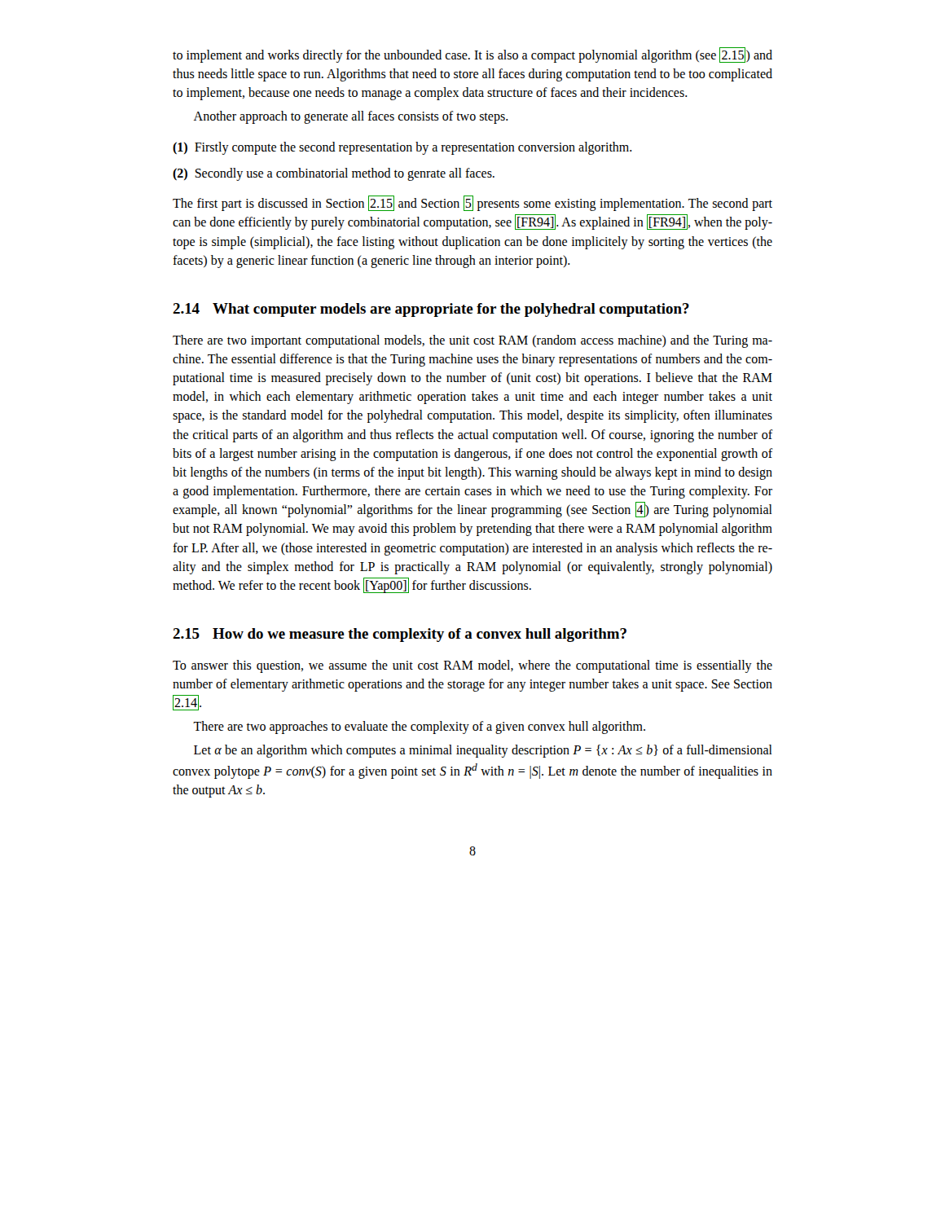to implement and works directly for the unbounded case. It is also a compact polynomial algorithm (see 2.15) and thus needs little space to run. Algorithms that need to store all faces during computation tend to be too complicated to implement, because one needs to manage a complex data structure of faces and their incidences.
Another approach to generate all faces consists of two steps.
(1) Firstly compute the second representation by a representation conversion algorithm.
(2) Secondly use a combinatorial method to genrate all faces.
The first part is discussed in Section 2.15 and Section 5 presents some existing implementation. The second part can be done efficiently by purely combinatorial computation, see [FR94]. As explained in [FR94], when the polytope is simple (simplicial), the face listing without duplication can be done implicitely by sorting the vertices (the facets) by a generic linear function (a generic line through an interior point).
2.14 What computer models are appropriate for the polyhedral computation?
There are two important computational models, the unit cost RAM (random access machine) and the Turing machine. The essential difference is that the Turing machine uses the binary representations of numbers and the computational time is measured precisely down to the number of (unit cost) bit operations. I believe that the RAM model, in which each elementary arithmetic operation takes a unit time and each integer number takes a unit space, is the standard model for the polyhedral computation. This model, despite its simplicity, often illuminates the critical parts of an algorithm and thus reflects the actual computation well. Of course, ignoring the number of bits of a largest number arising in the computation is dangerous, if one does not control the exponential growth of bit lengths of the numbers (in terms of the input bit length). This warning should be always kept in mind to design a good implementation. Furthermore, there are certain cases in which we need to use the Turing complexity. For example, all known “polynomial” algorithms for the linear programming (see Section 4) are Turing polynomial but not RAM polynomial. We may avoid this problem by pretending that there were a RAM polynomial algorithm for LP. After all, we (those interested in geometric computation) are interested in an analysis which reflects the reality and the simplex method for LP is practically a RAM polynomial (or equivalently, strongly polynomial) method. We refer to the recent book [Yap00] for further discussions.
2.15 How do we measure the complexity of a convex hull algorithm?
To answer this question, we assume the unit cost RAM model, where the computational time is essentially the number of elementary arithmetic operations and the storage for any integer number takes a unit space. See Section 2.14.
There are two approaches to evaluate the complexity of a given convex hull algorithm.
Let α be an algorithm which computes a minimal inequality description P = {x : Ax ≤ b} of a full-dimensional convex polytope P = conv(S) for a given point set S in Rd with n = |S|. Let m denote the number of inequalities in the output Ax ≤ b.
8